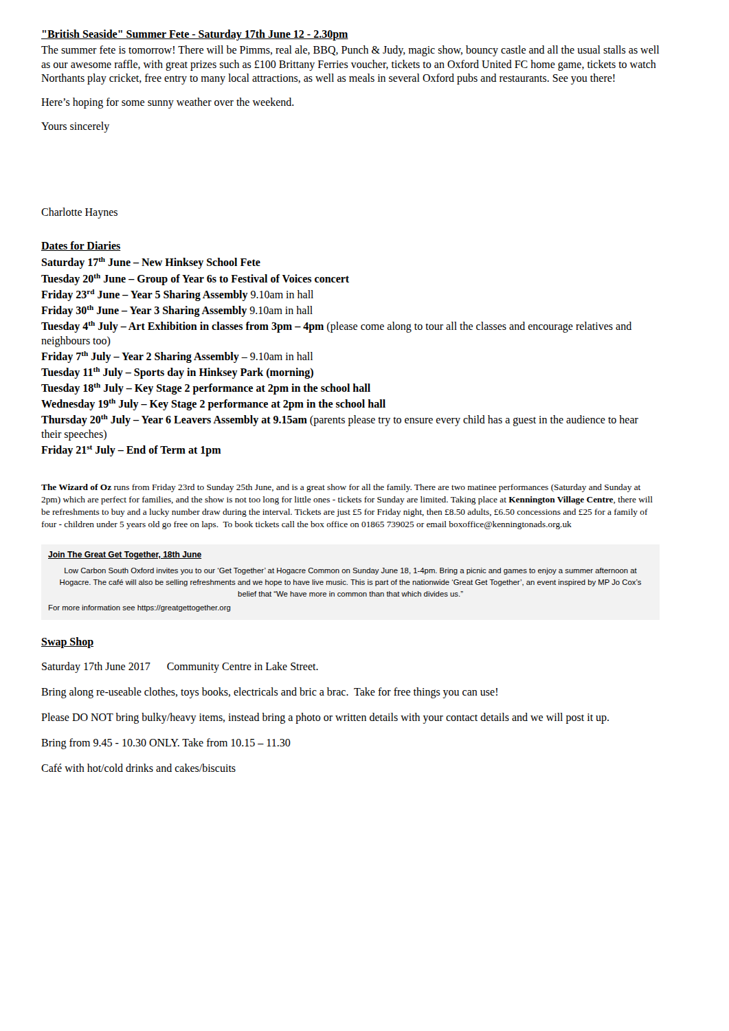"British Seaside" Summer Fete - Saturday 17th June 12 - 2.30pm
The summer fete is tomorrow! There will be Pimms, real ale, BBQ, Punch & Judy, magic show, bouncy castle and all the usual stalls as well as our awesome raffle, with great prizes such as £100 Brittany Ferries voucher, tickets to an Oxford United FC home game, tickets to watch Northants play cricket, free entry to many local attractions, as well as meals in several Oxford pubs and restaurants. See you there!
Here’s hoping for some sunny weather over the weekend.
Yours sincerely
Charlotte Haynes
Dates for Diaries
Saturday 17th June – New Hinksey School Fete
Tuesday 20th June – Group of Year 6s to Festival of Voices concert
Friday 23rd June – Year 5 Sharing Assembly 9.10am in hall
Friday 30th June – Year 3 Sharing Assembly 9.10am in hall
Tuesday 4th July – Art Exhibition in classes from 3pm – 4pm (please come along to tour all the classes and encourage relatives and neighbours too)
Friday 7th July – Year 2 Sharing Assembly – 9.10am in hall
Tuesday 11th July – Sports day in Hinksey Park (morning)
Tuesday 18th July – Key Stage 2 performance at 2pm in the school hall
Wednesday 19th July – Key Stage 2 performance at 2pm in the school hall
Thursday 20th July – Year 6 Leavers Assembly at 9.15am (parents please try to ensure every child has a guest in the audience to hear their speeches)
Friday 21st July – End of Term at 1pm
The Wizard of Oz runs from Friday 23rd to Sunday 25th June, and is a great show for all the family. There are two matinee performances (Saturday and Sunday at 2pm) which are perfect for families, and the show is not too long for little ones - tickets for Sunday are limited. Taking place at Kennington Village Centre, there will be refreshments to buy and a lucky number draw during the interval. Tickets are just £5 for Friday night, then £8.50 adults, £6.50 concessions and £25 for a family of four - children under 5 years old go free on laps. To book tickets call the box office on 01865 739025 or email boxoffice@kenningtonads.org.uk
Join The Great Get Together, 18th June
Low Carbon South Oxford invites you to our ‘Get Together’ at Hogacre Common on Sunday June 18, 1-4pm. Bring a picnic and games to enjoy a summer afternoon at Hogacre. The café will also be selling refreshments and we hope to have live music. This is part of the nationwide ‘Great Get Together’, an event inspired by MP Jo Cox’s belief that “We have more in common than that which divides us.”
For more information see https://greatgettogether.org
Swap Shop
Saturday 17th June 2017 Community Centre in Lake Street.
Bring along re-useable clothes, toys books, electricals and bric a brac. Take for free things you can use!
Please DO NOT bring bulky/heavy items, instead bring a photo or written details with your contact details and we will post it up.
Bring from 9.45 - 10.30 ONLY. Take from 10.15 – 11.30
Café with hot/cold drinks and cakes/biscuits